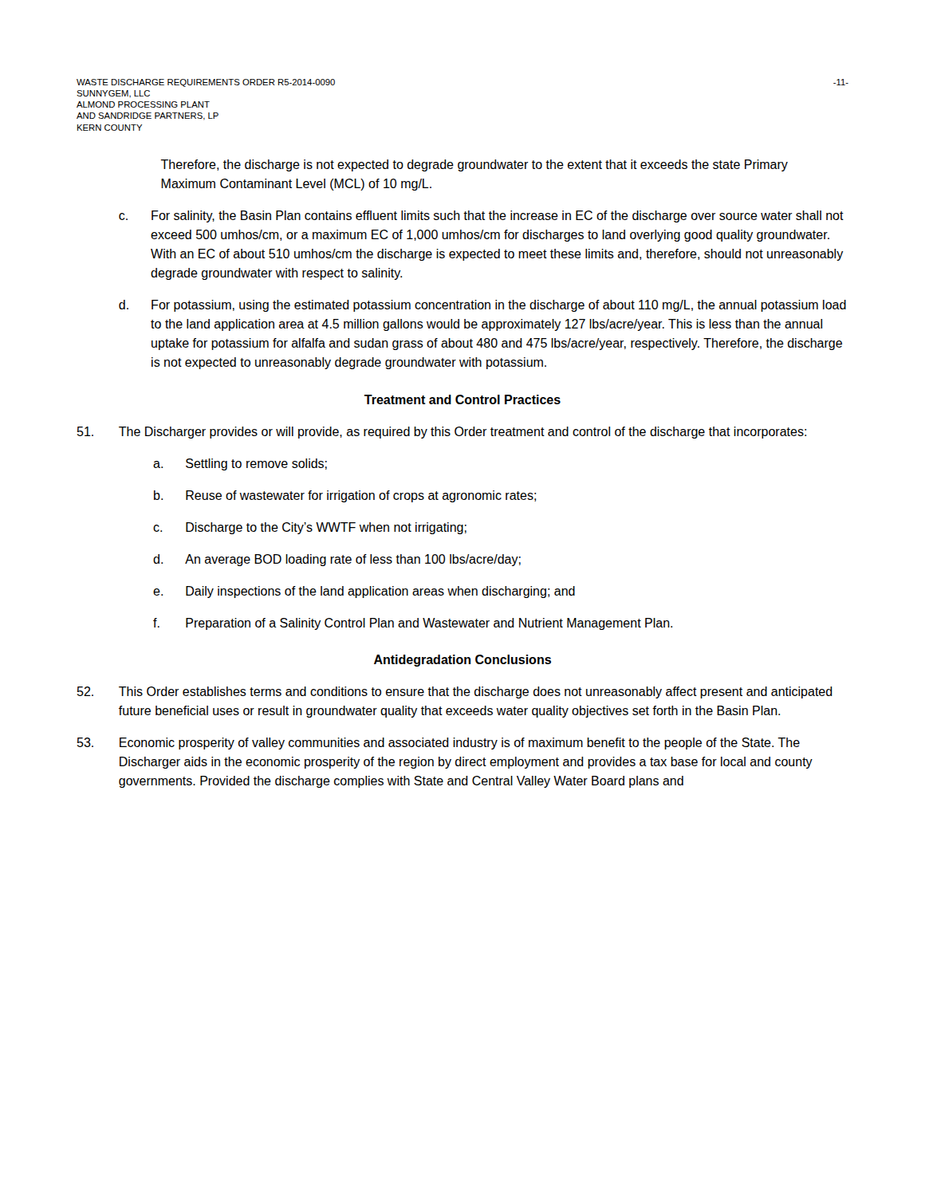-11- WASTE DISCHARGE REQUIREMENTS ORDER R5-2014-0090
SUNNYGEM, LLC
ALMOND PROCESSING PLANT
AND SANDRIDGE PARTNERS, LP
KERN COUNTY
Therefore, the discharge is not expected to degrade groundwater to the extent that it exceeds the state Primary Maximum Contaminant Level (MCL) of 10 mg/L.
c. For salinity, the Basin Plan contains effluent limits such that the increase in EC of the discharge over source water shall not exceed 500 umhos/cm, or a maximum EC of 1,000 umhos/cm for discharges to land overlying good quality groundwater. With an EC of about 510 umhos/cm the discharge is expected to meet these limits and, therefore, should not unreasonably degrade groundwater with respect to salinity.
d. For potassium, using the estimated potassium concentration in the discharge of about 110 mg/L, the annual potassium load to the land application area at 4.5 million gallons would be approximately 127 lbs/acre/year. This is less than the annual uptake for potassium for alfalfa and sudan grass of about 480 and 475 lbs/acre/year, respectively. Therefore, the discharge is not expected to unreasonably degrade groundwater with potassium.
Treatment and Control Practices
51. The Discharger provides or will provide, as required by this Order treatment and control of the discharge that incorporates:
a. Settling to remove solids;
b. Reuse of wastewater for irrigation of crops at agronomic rates;
c. Discharge to the City’s WWTF when not irrigating;
d. An average BOD loading rate of less than 100 lbs/acre/day;
e. Daily inspections of the land application areas when discharging; and
f. Preparation of a Salinity Control Plan and Wastewater and Nutrient Management Plan.
Antidegradation Conclusions
52. This Order establishes terms and conditions to ensure that the discharge does not unreasonably affect present and anticipated future beneficial uses or result in groundwater quality that exceeds water quality objectives set forth in the Basin Plan.
53. Economic prosperity of valley communities and associated industry is of maximum benefit to the people of the State. The Discharger aids in the economic prosperity of the region by direct employment and provides a tax base for local and county governments. Provided the discharge complies with State and Central Valley Water Board plans and